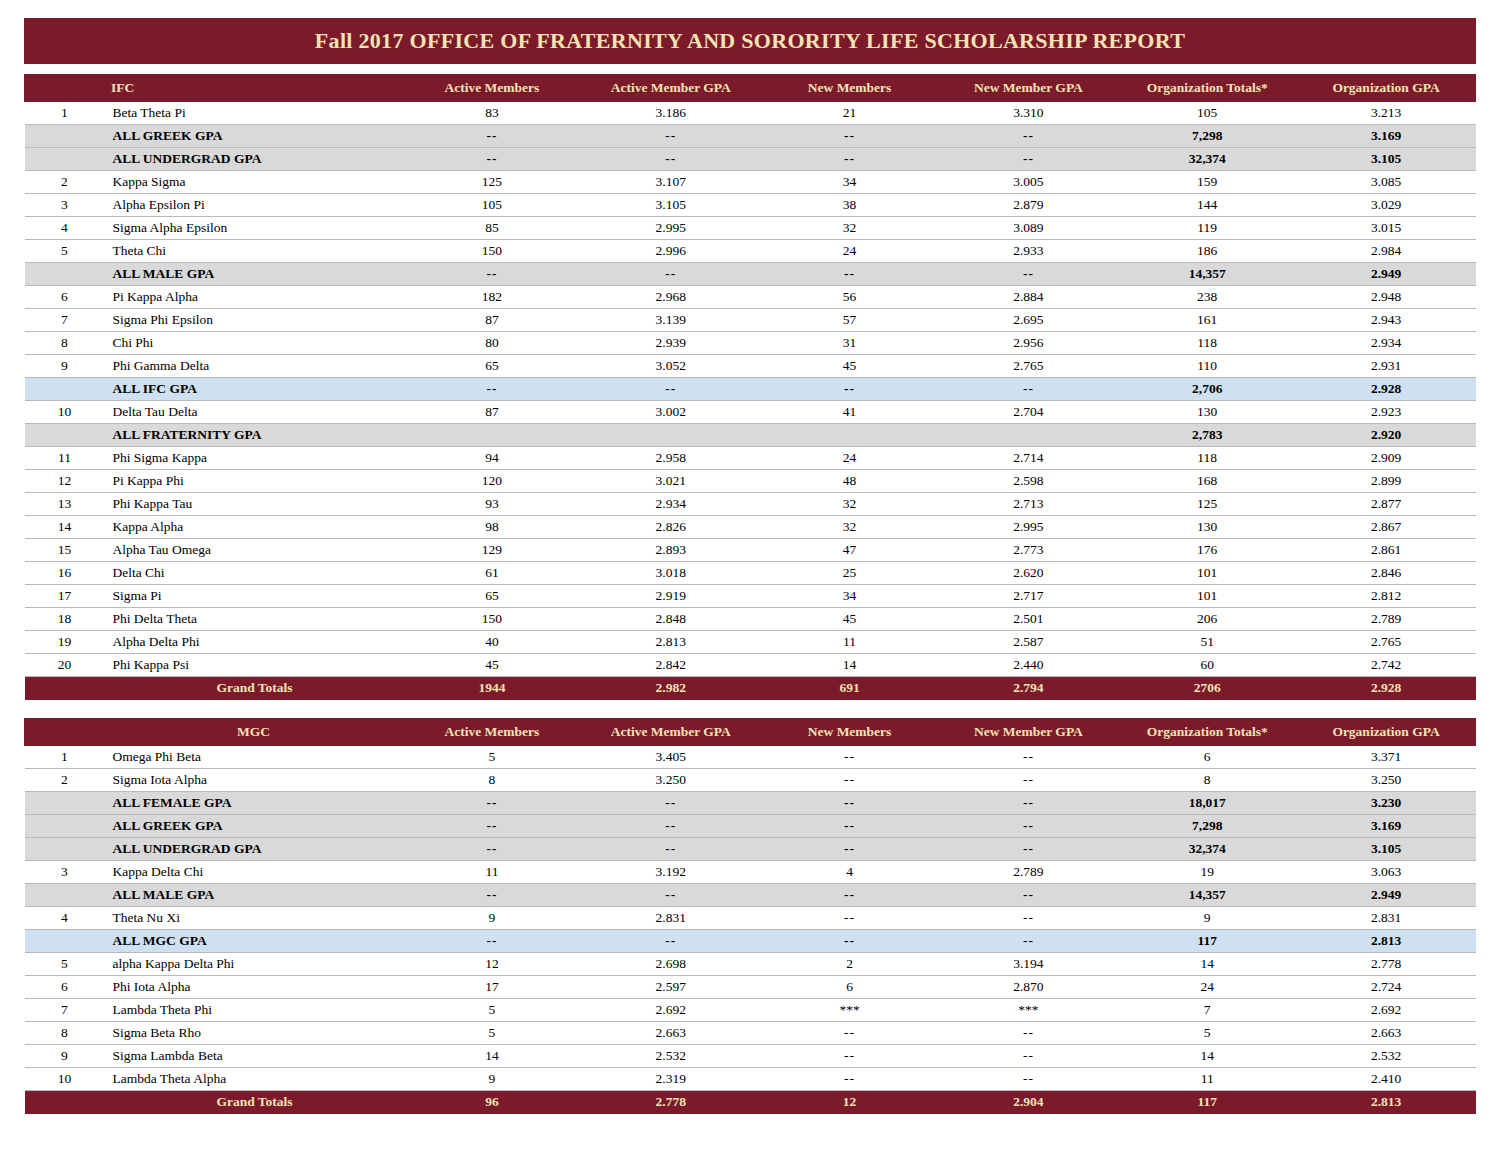Fall 2017 OFFICE OF FRATERNITY AND SORORITY LIFE SCHOLARSHIP REPORT
| | IFC | Active Members | Active Member GPA | New Members | New Member GPA | Organization Totals* | Organization GPA |
| --- | --- | --- | --- | --- | --- | --- | --- |
| 1 | Beta Theta Pi | 83 | 3.186 | 21 | 3.310 | 105 | 3.213 |
| | ALL GREEK GPA | -- | -- | -- | -- | 7,298 | 3.169 |
| | ALL UNDERGRAD GPA | -- | -- | -- | -- | 32,374 | 3.105 |
| 2 | Kappa Sigma | 125 | 3.107 | 34 | 3.005 | 159 | 3.085 |
| 3 | Alpha Epsilon Pi | 105 | 3.105 | 38 | 2.879 | 144 | 3.029 |
| 4 | Sigma Alpha Epsilon | 85 | 2.995 | 32 | 3.089 | 119 | 3.015 |
| 5 | Theta Chi | 150 | 2.996 | 24 | 2.933 | 186 | 2.984 |
| | ALL MALE GPA | -- | -- | -- | -- | 14,357 | 2.949 |
| 6 | Pi Kappa Alpha | 182 | 2.968 | 56 | 2.884 | 238 | 2.948 |
| 7 | Sigma Phi Epsilon | 87 | 3.139 | 57 | 2.695 | 161 | 2.943 |
| 8 | Chi Phi | 80 | 2.939 | 31 | 2.956 | 118 | 2.934 |
| 9 | Phi Gamma Delta | 65 | 3.052 | 45 | 2.765 | 110 | 2.931 |
| | ALL IFC GPA | -- | -- | -- | -- | 2,706 | 2.928 |
| 10 | Delta Tau Delta | 87 | 3.002 | 41 | 2.704 | 130 | 2.923 |
| | ALL FRATERNITY GPA | | | | | 2,783 | 2.920 |
| 11 | Phi Sigma Kappa | 94 | 2.958 | 24 | 2.714 | 118 | 2.909 |
| 12 | Pi Kappa Phi | 120 | 3.021 | 48 | 2.598 | 168 | 2.899 |
| 13 | Phi Kappa Tau | 93 | 2.934 | 32 | 2.713 | 125 | 2.877 |
| 14 | Kappa Alpha | 98 | 2.826 | 32 | 2.995 | 130 | 2.867 |
| 15 | Alpha Tau Omega | 129 | 2.893 | 47 | 2.773 | 176 | 2.861 |
| 16 | Delta Chi | 61 | 3.018 | 25 | 2.620 | 101 | 2.846 |
| 17 | Sigma Pi | 65 | 2.919 | 34 | 2.717 | 101 | 2.812 |
| 18 | Phi Delta Theta | 150 | 2.848 | 45 | 2.501 | 206 | 2.789 |
| 19 | Alpha Delta Phi | 40 | 2.813 | 11 | 2.587 | 51 | 2.765 |
| 20 | Phi Kappa Psi | 45 | 2.842 | 14 | 2.440 | 60 | 2.742 |
| | Grand Totals | 1944 | 2.982 | 691 | 2.794 | 2706 | 2.928 |
| | MGC | Active Members | Active Member GPA | New Members | New Member GPA | Organization Totals* | Organization GPA |
| --- | --- | --- | --- | --- | --- | --- | --- |
| 1 | Omega Phi Beta | 5 | 3.405 | -- | -- | 6 | 3.371 |
| 2 | Sigma Iota Alpha | 8 | 3.250 | -- | -- | 8 | 3.250 |
| | ALL FEMALE GPA | -- | -- | -- | -- | 18,017 | 3.230 |
| | ALL GREEK GPA | -- | -- | -- | -- | 7,298 | 3.169 |
| | ALL UNDERGRAD GPA | -- | -- | -- | -- | 32,374 | 3.105 |
| 3 | Kappa Delta Chi | 11 | 3.192 | 4 | 2.789 | 19 | 3.063 |
| | ALL MALE GPA | -- | -- | -- | -- | 14,357 | 2.949 |
| 4 | Theta Nu Xi | 9 | 2.831 | -- | -- | 9 | 2.831 |
| | ALL MGC GPA | -- | -- | -- | -- | 117 | 2.813 |
| 5 | alpha Kappa Delta Phi | 12 | 2.698 | 2 | 3.194 | 14 | 2.778 |
| 6 | Phi Iota Alpha | 17 | 2.597 | 6 | 2.870 | 24 | 2.724 |
| 7 | Lambda Theta Phi | 5 | 2.692 | *** | *** | 7 | 2.692 |
| 8 | Sigma Beta Rho | 5 | 2.663 | -- | -- | 5 | 2.663 |
| 9 | Sigma Lambda Beta | 14 | 2.532 | -- | -- | 14 | 2.532 |
| 10 | Lambda Theta Alpha | 9 | 2.319 | -- | -- | 11 | 2.410 |
| | Grand Totals | 96 | 2.778 | 12 | 2.904 | 117 | 2.813 |